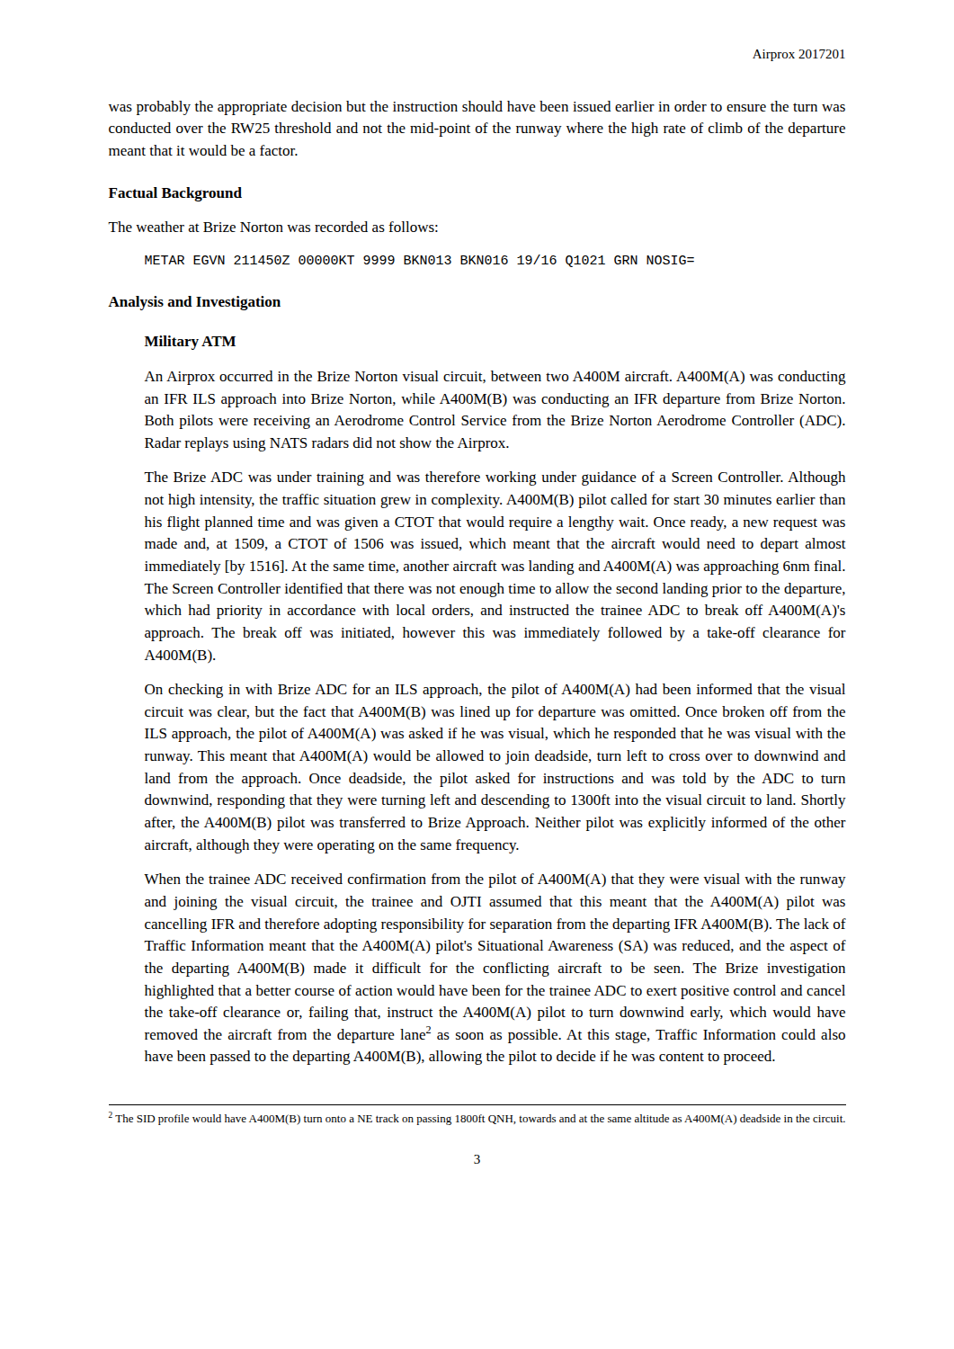Airprox 2017201
was probably the appropriate decision but the instruction should have been issued earlier in order to ensure the turn was conducted over the RW25 threshold and not the mid-point of the runway where the high rate of climb of the departure meant that it would be a factor.
Factual Background
The weather at Brize Norton was recorded as follows:
METAR EGVN 211450Z 00000KT 9999 BKN013 BKN016 19/16 Q1021 GRN NOSIG=
Analysis and Investigation
Military ATM
An Airprox occurred in the Brize Norton visual circuit, between two A400M aircraft. A400M(A) was conducting an IFR ILS approach into Brize Norton, while A400M(B) was conducting an IFR departure from Brize Norton. Both pilots were receiving an Aerodrome Control Service from the Brize Norton Aerodrome Controller (ADC). Radar replays using NATS radars did not show the Airprox.
The Brize ADC was under training and was therefore working under guidance of a Screen Controller. Although not high intensity, the traffic situation grew in complexity. A400M(B) pilot called for start 30 minutes earlier than his flight planned time and was given a CTOT that would require a lengthy wait. Once ready, a new request was made and, at 1509, a CTOT of 1506 was issued, which meant that the aircraft would need to depart almost immediately [by 1516]. At the same time, another aircraft was landing and A400M(A) was approaching 6nm final. The Screen Controller identified that there was not enough time to allow the second landing prior to the departure, which had priority in accordance with local orders, and instructed the trainee ADC to break off A400M(A)'s approach. The break off was initiated, however this was immediately followed by a take-off clearance for A400M(B).
On checking in with Brize ADC for an ILS approach, the pilot of A400M(A) had been informed that the visual circuit was clear, but the fact that A400M(B) was lined up for departure was omitted. Once broken off from the ILS approach, the pilot of A400M(A) was asked if he was visual, which he responded that he was visual with the runway. This meant that A400M(A) would be allowed to join deadside, turn left to cross over to downwind and land from the approach. Once deadside, the pilot asked for instructions and was told by the ADC to turn downwind, responding that they were turning left and descending to 1300ft into the visual circuit to land. Shortly after, the A400M(B) pilot was transferred to Brize Approach. Neither pilot was explicitly informed of the other aircraft, although they were operating on the same frequency.
When the trainee ADC received confirmation from the pilot of A400M(A) that they were visual with the runway and joining the visual circuit, the trainee and OJTI assumed that this meant that the A400M(A) pilot was cancelling IFR and therefore adopting responsibility for separation from the departing IFR A400M(B). The lack of Traffic Information meant that the A400M(A) pilot's Situational Awareness (SA) was reduced, and the aspect of the departing A400M(B) made it difficult for the conflicting aircraft to be seen. The Brize investigation highlighted that a better course of action would have been for the trainee ADC to exert positive control and cancel the take-off clearance or, failing that, instruct the A400M(A) pilot to turn downwind early, which would have removed the aircraft from the departure lane2 as soon as possible. At this stage, Traffic Information could also have been passed to the departing A400M(B), allowing the pilot to decide if he was content to proceed.
2 The SID profile would have A400M(B) turn onto a NE track on passing 1800ft QNH, towards and at the same altitude as A400M(A) deadside in the circuit.
3